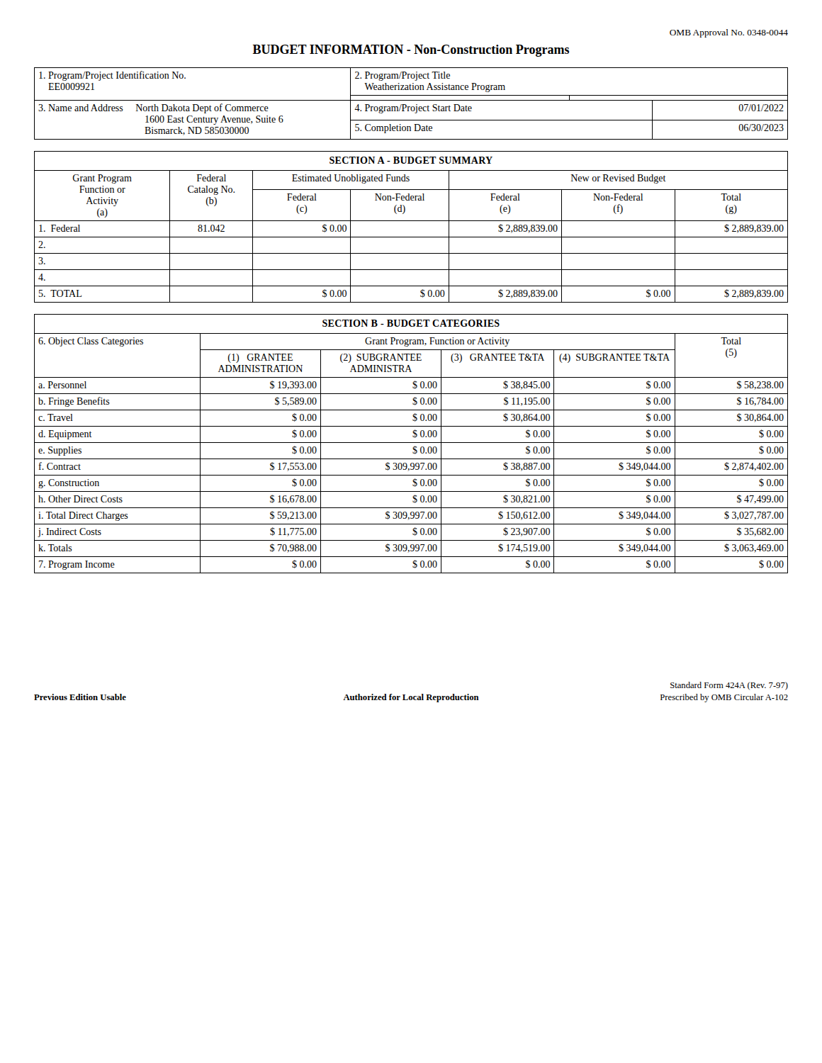OMB Approval No. 0348-0044
BUDGET INFORMATION - Non-Construction Programs
| 1. Program/Project Identification No. EE0009921 | 2. Program/Project Title Weatherization Assistance Program |
| 3. Name and Address North Dakota Dept of Commerce 1600 East Century Avenue, Suite 6 Bismarck, ND 585030000 | 4. Program/Project Start Date | 07/01/2022 |
| 5. Completion Date | 06/30/2023 |
| SECTION A - BUDGET SUMMARY |
| Grant Program Function or Activity (a) | Federal Catalog No. (b) | Estimated Unobligated Funds | New or Revised Budget |
| Federal (c) | Non-Federal (d) | Federal (e) | Non-Federal (f) | Total (g) |
| 1. Federal | 81.042 | $ 0.00 | | $ 2,889,839.00 | | $ 2,889,839.00 |
| 2. | | | | | | |
| 3. | | | | | | |
| 4. | | | | | | |
| 5. TOTAL | | $ 0.00 | $ 0.00 | $ 2,889,839.00 | $ 0.00 | $ 2,889,839.00 |
| SECTION B - BUDGET CATEGORIES |
| 6. Object Class Categories | Grant Program, Function or Activity | Total (5) |
| (1) GRANTEE ADMINISTRATION | (2) SUBGRANTEE ADMINISTRA | (3) GRANTEE T&TA | (4) SUBGRANTEE T&TA |
| a. Personnel | $ 19,393.00 | $ 0.00 | $ 38,845.00 | $ 0.00 | $ 58,238.00 |
| b. Fringe Benefits | $ 5,589.00 | $ 0.00 | $ 11,195.00 | $ 0.00 | $ 16,784.00 |
| c. Travel | $ 0.00 | $ 0.00 | $ 30,864.00 | $ 0.00 | $ 30,864.00 |
| d. Equipment | $ 0.00 | $ 0.00 | $ 0.00 | $ 0.00 | $ 0.00 |
| e. Supplies | $ 0.00 | $ 0.00 | $ 0.00 | $ 0.00 | $ 0.00 |
| f. Contract | $ 17,553.00 | $ 309,997.00 | $ 38,887.00 | $ 349,044.00 | $ 2,874,402.00 |
| g. Construction | $ 0.00 | $ 0.00 | $ 0.00 | $ 0.00 | $ 0.00 |
| h. Other Direct Costs | $ 16,678.00 | $ 0.00 | $ 30,821.00 | $ 0.00 | $ 47,499.00 |
| i. Total Direct Charges | $ 59,213.00 | $ 309,997.00 | $ 150,612.00 | $ 349,044.00 | $ 3,027,787.00 |
| j. Indirect Costs | $ 11,775.00 | $ 0.00 | $ 23,907.00 | $ 0.00 | $ 35,682.00 |
| k. Totals | $ 70,988.00 | $ 309,997.00 | $ 174,519.00 | $ 349,044.00 | $ 3,063,469.00 |
| 7. Program Income | $ 0.00 | $ 0.00 | $ 0.00 | $ 0.00 | $ 0.00 |
| Previous Edition Usable | Authorized for Local Reproduction | Standard Form 424A (Rev. 7-97) Prescribed by OMB Circular A-102 |